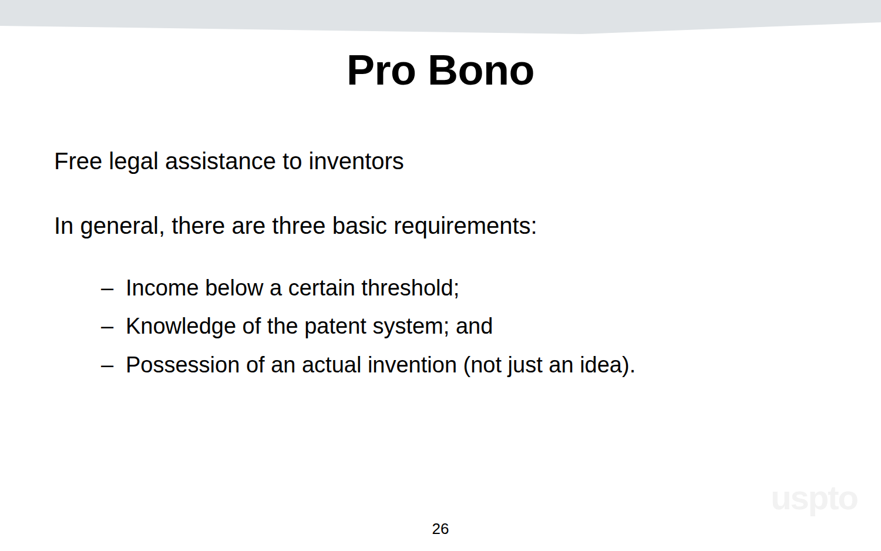Pro Bono
Free legal assistance to inventors
In general, there are three basic requirements:
Income below a certain threshold;
Knowledge of the patent system; and
Possession of an actual invention (not just an idea).
uspto
26